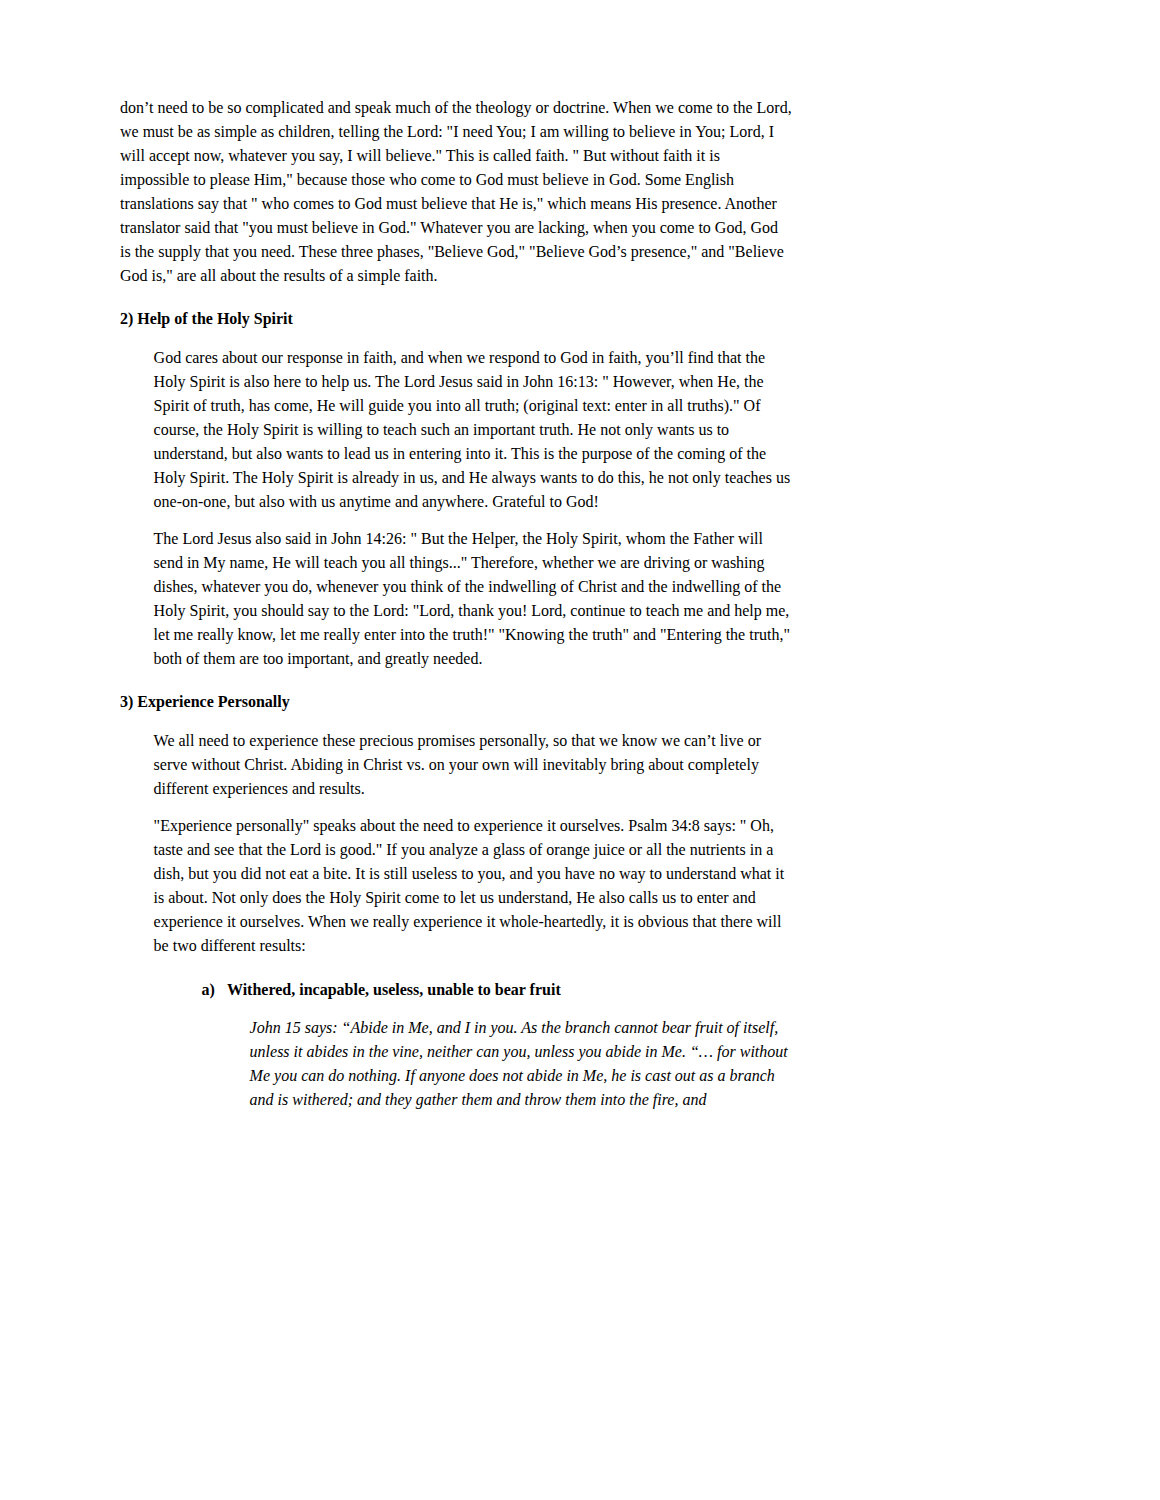don’t need to be so complicated and speak much of the theology or doctrine. When we come to the Lord, we must be as simple as children, telling the Lord: "I need You; I am willing to believe in You; Lord, I will accept now, whatever you say, I will believe." This is called faith. " But without faith it is impossible to please Him," because those who come to God must believe in God. Some English translations say that " who comes to God must believe that He is," which means His presence. Another translator said that "you must believe in God." Whatever you are lacking, when you come to God, God is the supply that you need. These three phases, "Believe God," "Believe God’s presence," and "Believe God is," are all about the results of a simple faith.
2) Help of the Holy Spirit
God cares about our response in faith, and when we respond to God in faith, you’ll find that the Holy Spirit is also here to help us. The Lord Jesus said in John 16:13: " However, when He, the Spirit of truth, has come, He will guide you into all truth; (original text: enter in all truths)." Of course, the Holy Spirit is willing to teach such an important truth. He not only wants us to understand, but also wants to lead us in entering into it. This is the purpose of the coming of the Holy Spirit. The Holy Spirit is already in us, and He always wants to do this, he not only teaches us one-on-one, but also with us anytime and anywhere. Grateful to God!
The Lord Jesus also said in John 14:26: " But the Helper, the Holy Spirit, whom the Father will send in My name, He will teach you all things..." Therefore, whether we are driving or washing dishes, whatever you do, whenever you think of the indwelling of Christ and the indwelling of the Holy Spirit, you should say to the Lord: "Lord, thank you! Lord, continue to teach me and help me, let me really know, let me really enter into the truth!" "Knowing the truth" and "Entering the truth," both of them are too important, and greatly needed.
3) Experience Personally
We all need to experience these precious promises personally, so that we know we can’t live or serve without Christ. Abiding in Christ vs. on your own will inevitably bring about completely different experiences and results.
"Experience personally" speaks about the need to experience it ourselves. Psalm 34:8 says: " Oh, taste and see that the Lord is good." If you analyze a glass of orange juice or all the nutrients in a dish, but you did not eat a bite. It is still useless to you, and you have no way to understand what it is about. Not only does the Holy Spirit come to let us understand, He also calls us to enter and experience it ourselves. When we really experience it whole-heartedly, it is obvious that there will be two different results:
a) Withered, incapable, useless, unable to bear fruit
John 15 says: “Abide in Me, and I in you. As the branch cannot bear fruit of itself, unless it abides in the vine, neither can you, unless you abide in Me. “… for without Me you can do nothing. If anyone does not abide in Me, he is cast out as a branch and is withered; and they gather them and throw them into the fire, and